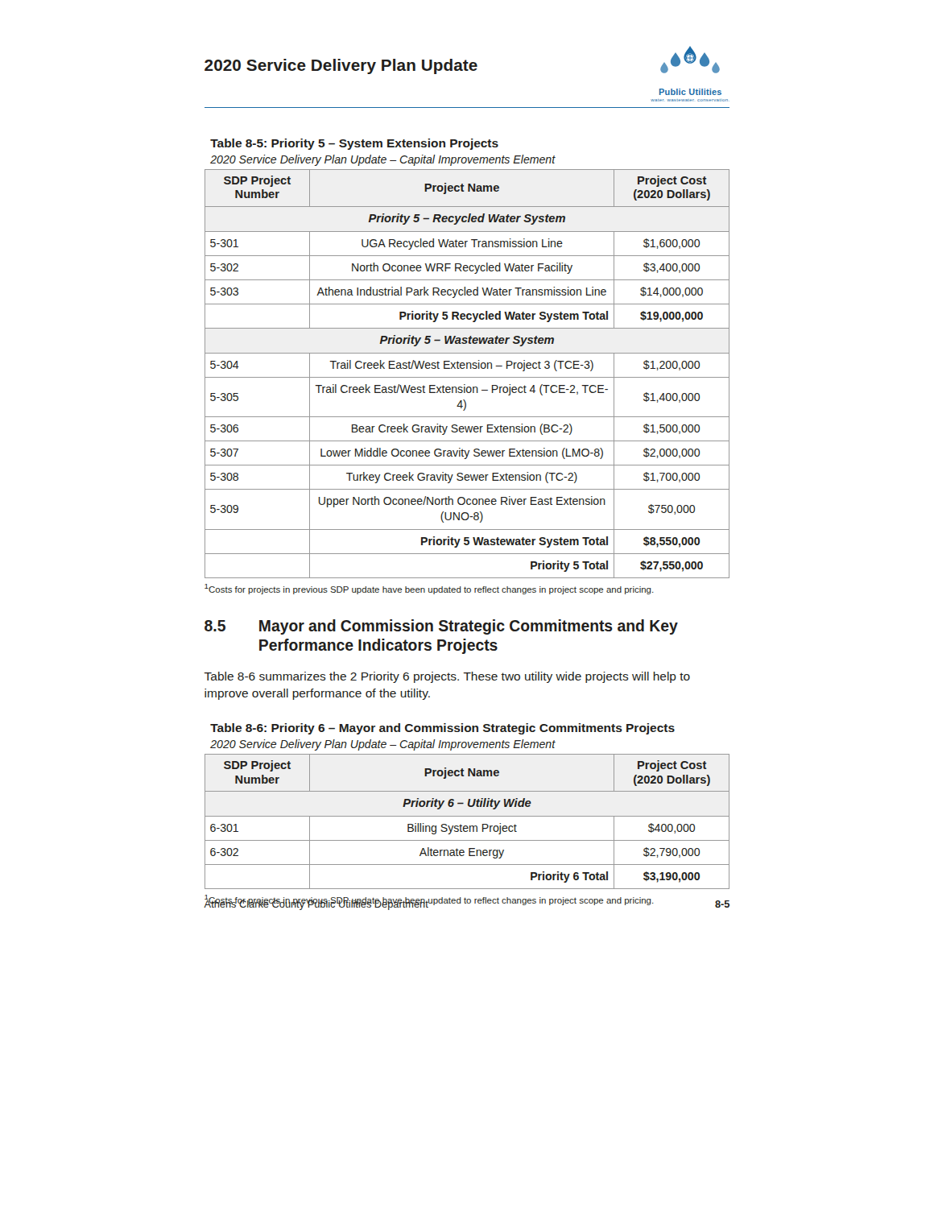2020 Service Delivery Plan Update
Public Utilities
water. wastewater. conservation.
Table 8-5: Priority 5 – System Extension Projects
2020 Service Delivery Plan Update – Capital Improvements Element
| SDP Project Number | Project Name | Project Cost (2020 Dollars) |
| --- | --- | --- |
| Priority 5 – Recycled Water System |
| 5-301 | UGA Recycled Water Transmission Line | $1,600,000 |
| 5-302 | North Oconee WRF Recycled Water Facility | $3,400,000 |
| 5-303 | Athena Industrial Park Recycled Water Transmission Line | $14,000,000 |
| | Priority 5 Recycled Water System Total | $19,000,000 |
| Priority 5 – Wastewater System |
| 5-304 | Trail Creek East/West Extension – Project 3 (TCE-3) | $1,200,000 |
| 5-305 | Trail Creek East/West Extension – Project 4 (TCE-2, TCE-4) | $1,400,000 |
| 5-306 | Bear Creek Gravity Sewer Extension (BC-2) | $1,500,000 |
| 5-307 | Lower Middle Oconee Gravity Sewer Extension (LMO-8) | $2,000,000 |
| 5-308 | Turkey Creek Gravity Sewer Extension (TC-2) | $1,700,000 |
| 5-309 | Upper North Oconee/North Oconee River East Extension (UNO-8) | $750,000 |
| | Priority 5 Wastewater System Total | $8,550,000 |
| | Priority 5 Total | $27,550,000 |
1Costs for projects in previous SDP update have been updated to reflect changes in project scope and pricing.
8.5 Mayor and Commission Strategic Commitments and Key Performance Indicators Projects
Table 8-6 summarizes the 2 Priority 6 projects. These two utility wide projects will help to improve overall performance of the utility.
Table 8-6: Priority 6 – Mayor and Commission Strategic Commitments Projects
2020 Service Delivery Plan Update – Capital Improvements Element
| SDP Project Number | Project Name | Project Cost (2020 Dollars) |
| --- | --- | --- |
| Priority 6 – Utility Wide |
| 6-301 | Billing System Project | $400,000 |
| 6-302 | Alternate Energy | $2,790,000 |
| | Priority 6 Total | $3,190,000 |
1Costs for projects in previous SDP update have been updated to reflect changes in project scope and pricing.
Athens Clarke County Public Utilities Department 8-5